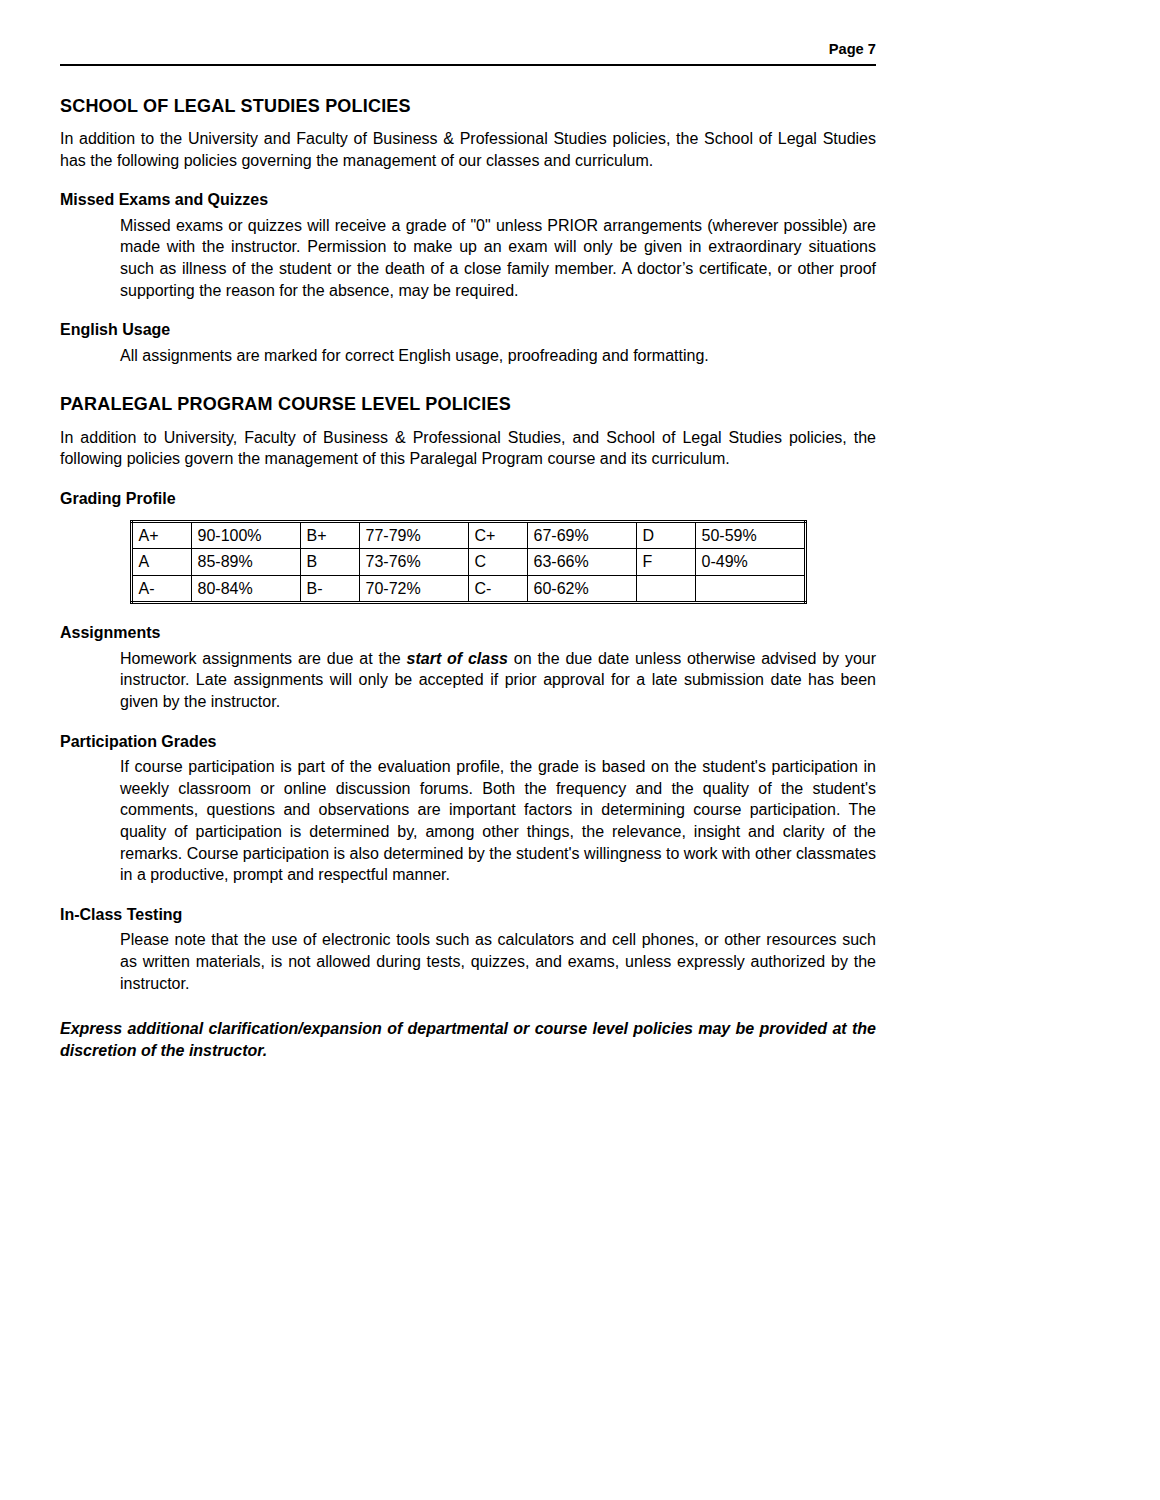Page 7
SCHOOL OF LEGAL STUDIES POLICIES
In addition to the University and Faculty of Business & Professional Studies policies, the School of Legal Studies has the following policies governing the management of our classes and curriculum.
Missed Exams and Quizzes
Missed exams or quizzes will receive a grade of "0" unless PRIOR arrangements (wherever possible) are made with the instructor. Permission to make up an exam will only be given in extraordinary situations such as illness of the student or the death of a close family member. A doctor’s certificate, or other proof supporting the reason for the absence, may be required.
English Usage
All assignments are marked for correct English usage, proofreading and formatting.
PARALEGAL PROGRAM COURSE LEVEL POLICIES
In addition to University, Faculty of Business & Professional Studies, and School of Legal Studies policies, the following policies govern the management of this Paralegal Program course and its curriculum.
Grading Profile
| A+ | 90-100% | B+ | 77-79% | C+ | 67-69% | D | 50-59% |
| A | 85-89% | B | 73-76% | C | 63-66% | F | 0-49% |
| A- | 80-84% | B- | 70-72% | C- | 60-62% | | |
Assignments
Homework assignments are due at the start of class on the due date unless otherwise advised by your instructor. Late assignments will only be accepted if prior approval for a late submission date has been given by the instructor.
Participation Grades
If course participation is part of the evaluation profile, the grade is based on the student's participation in weekly classroom or online discussion forums. Both the frequency and the quality of the student's comments, questions and observations are important factors in determining course participation. The quality of participation is determined by, among other things, the relevance, insight and clarity of the remarks. Course participation is also determined by the student's willingness to work with other classmates in a productive, prompt and respectful manner.
In-Class Testing
Please note that the use of electronic tools such as calculators and cell phones, or other resources such as written materials, is not allowed during tests, quizzes, and exams, unless expressly authorized by the instructor.
Express additional clarification/expansion of departmental or course level policies may be provided at the discretion of the instructor.